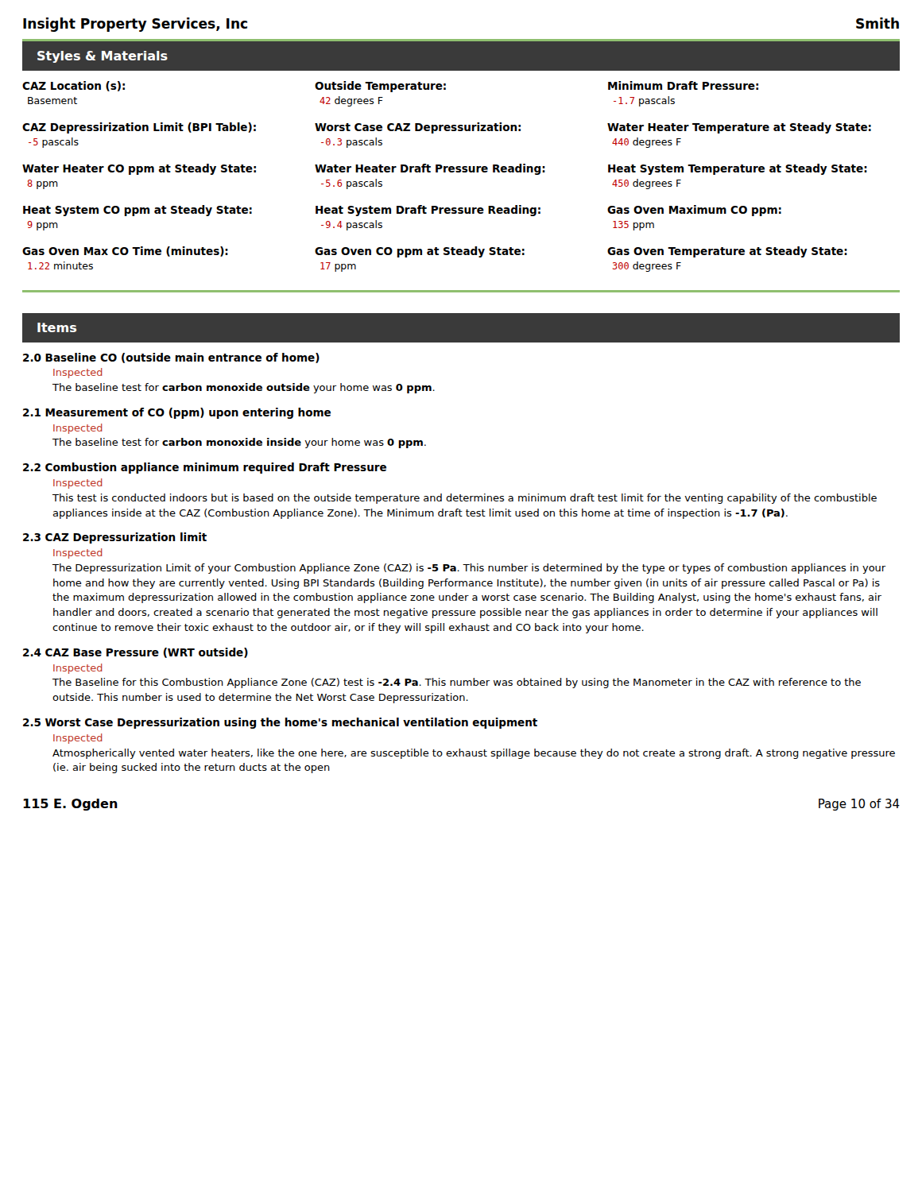Insight Property Services, Inc Smith
Styles & Materials
| CAZ Location (s): Basement | Outside Temperature: 42 degrees F | Minimum Draft Pressure: -1.7 pascals |
| CAZ Depressirization Limit (BPI Table): -5 pascals | Worst Case CAZ Depressurization: -0.3 pascals | Water Heater Temperature at Steady State: 440 degrees F |
| Water Heater CO ppm at Steady State: 8 ppm | Water Heater Draft Pressure Reading: -5.6 pascals | Heat System Temperature at Steady State: 450 degrees F |
| Heat System CO ppm at Steady State: 9 ppm | Heat System Draft Pressure Reading: -9.4 pascals | Gas Oven Maximum CO ppm: 135 ppm |
| Gas Oven Max CO Time (minutes): 1.22 minutes | Gas Oven CO ppm at Steady State: 17 ppm | Gas Oven Temperature at Steady State: 300 degrees F |
Items
2.0 Baseline CO (outside main entrance of home)
Inspected
The baseline test for carbon monoxide outside your home was 0 ppm.
2.1 Measurement of CO (ppm) upon entering home
Inspected
The baseline test for carbon monoxide inside your home was 0 ppm.
2.2 Combustion appliance minimum required Draft Pressure
Inspected
This test is conducted indoors but is based on the outside temperature and determines a minimum draft test limit for the venting capability of the combustible appliances inside at the CAZ (Combustion Appliance Zone). The Minimum draft test limit used on this home at time of inspection is -1.7 (Pa).
2.3 CAZ Depressurization limit
Inspected
The Depressurization Limit of your Combustion Appliance Zone (CAZ) is -5 Pa. This number is determined by the type or types of combustion appliances in your home and how they are currently vented. Using BPI Standards (Building Performance Institute), the number given (in units of air pressure called Pascal or Pa) is the maximum depressurization allowed in the combustion appliance zone under a worst case scenario. The Building Analyst, using the home's exhaust fans, air handler and doors, created a scenario that generated the most negative pressure possible near the gas appliances in order to determine if your appliances will continue to remove their toxic exhaust to the outdoor air, or if they will spill exhaust and CO back into your home.
2.4 CAZ Base Pressure (WRT outside)
Inspected
The Baseline for this Combustion Appliance Zone (CAZ) test is -2.4 Pa. This number was obtained by using the Manometer in the CAZ with reference to the outside. This number is used to determine the Net Worst Case Depressurization.
2.5 Worst Case Depressurization using the home's mechanical ventilation equipment
Inspected
Atmospherically vented water heaters, like the one here, are susceptible to exhaust spillage because they do not create a strong draft. A strong negative pressure (ie. air being sucked into the return ducts at the open
115 E. Ogden Page 10 of 34